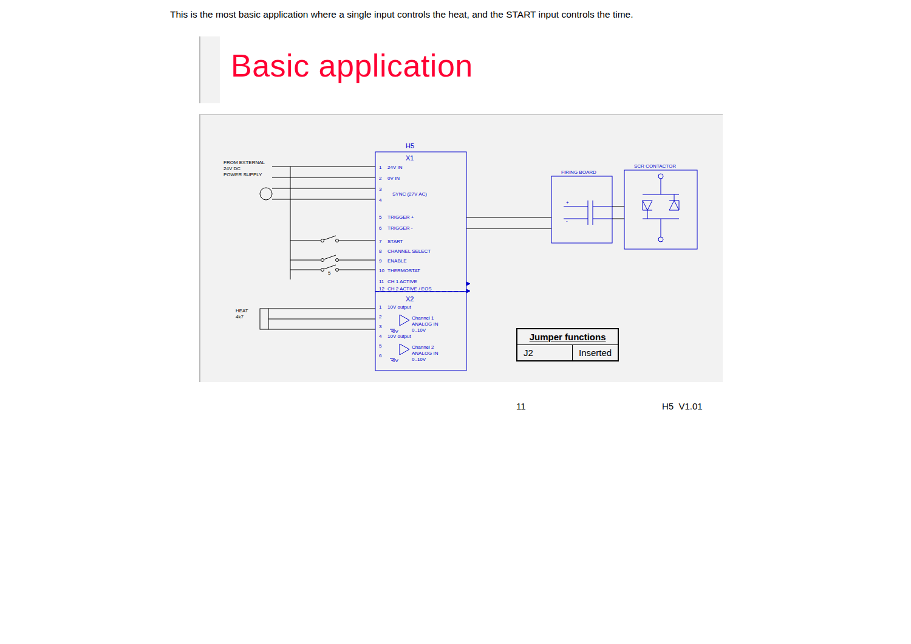Basic application
This is the most basic application where a single input controls the heat, and the START input controls the time.
H5 X1 X2 1 2 3 4 5 6 7 8 9 10 11 12 24V IN 0V IN SYNC (27V AC) TRIGGER + TRIGGER - START CHANNEL SELECT ENABLE THERMOSTAT CH 1 ACTIVE CH 2 ACTIVE / EOS 1 2 3 4 5 6 10V output Channel 1 ANALOG IN 0..10V 10V output Channel 2 ANALOG IN 0..10V 0V 0V FROM EXTERNAL 24V DC POWER SUPPLY 5 HEAT 4k7 FIRING BOARD + - SCR CONTACTOR
| Jumper functions |
| --- |
| J2 | Inserted |
11
H5 V1.01